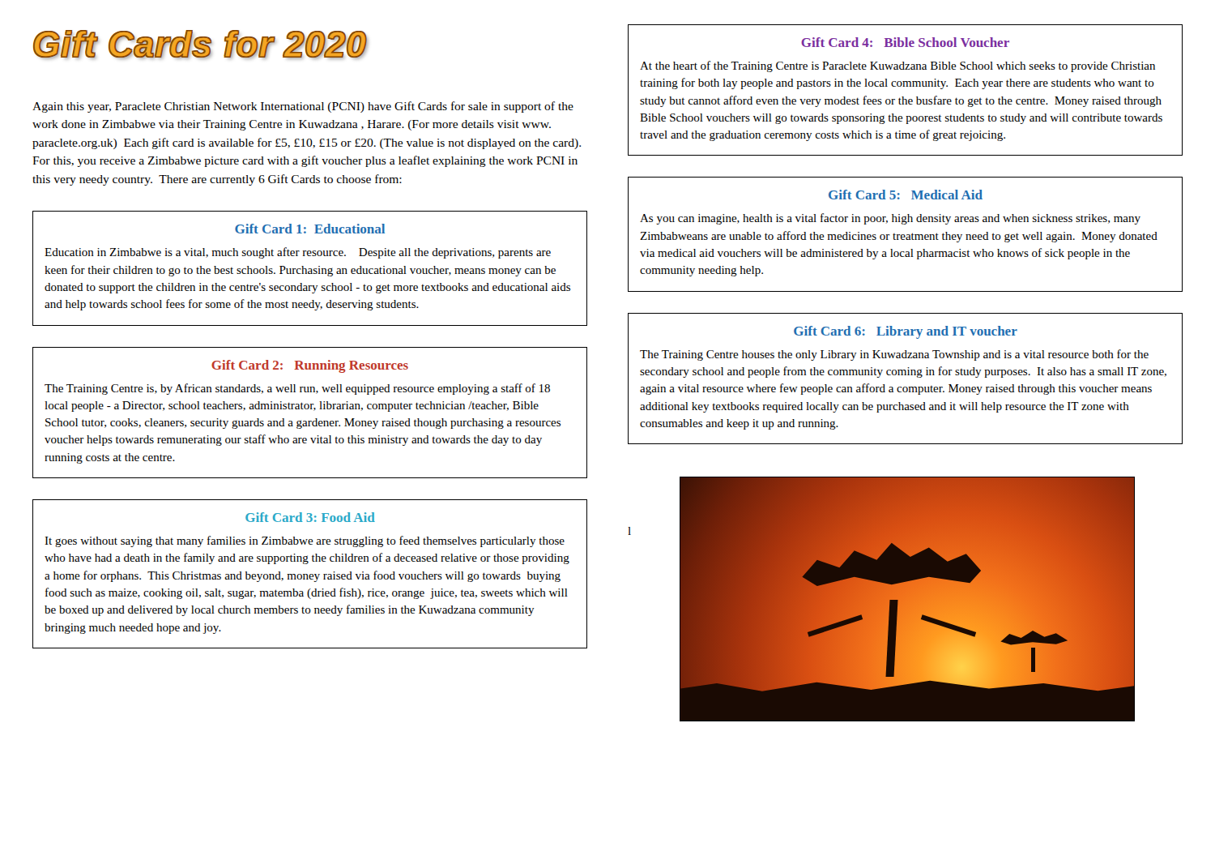Gift Cards for 2020
Again this year, Paraclete Christian Network International (PCNI) have Gift Cards for sale in support of the work done in Zimbabwe via their Training Centre in Kuwadzana , Harare. (For more details visit www. paraclete.org.uk) Each gift card is available for £5, £10, £15 or £20. (The value is not displayed on the card). For this, you receive a Zimbabwe picture card with a gift voucher plus a leaflet explaining the work PCNI in this very needy country. There are currently 6 Gift Cards to choose from:
Gift Card 1: Educational
Education in Zimbabwe is a vital, much sought after resource. Despite all the deprivations, parents are keen for their children to go to the best schools. Purchasing an educational voucher, means money can be donated to support the children in the centre's secondary school - to get more textbooks and educational aids and help towards school fees for some of the most needy, deserving students.
Gift Card 2: Running Resources
The Training Centre is, by African standards, a well run, well equipped resource employing a staff of 18 local people - a Director, school teachers, administrator, librarian, computer technician /teacher, Bible School tutor, cooks, cleaners, security guards and a gardener. Money raised though purchasing a resources voucher helps towards remunerating our staff who are vital to this ministry and towards the day to day running costs at the centre.
Gift Card 3: Food Aid
It goes without saying that many families in Zimbabwe are struggling to feed themselves particularly those who have had a death in the family and are supporting the children of a deceased relative or those providing a home for orphans. This Christmas and beyond, money raised via food vouchers will go towards buying food such as maize, cooking oil, salt, sugar, matemba (dried fish), rice, orange juice, tea, sweets which will be boxed up and delivered by local church members to needy families in the Kuwadzana community bringing much needed hope and joy.
Gift Card 4: Bible School Voucher
At the heart of the Training Centre is Paraclete Kuwadzana Bible School which seeks to provide Christian training for both lay people and pastors in the local community. Each year there are students who want to study but cannot afford even the very modest fees or the busfare to get to the centre. Money raised through Bible School vouchers will go towards sponsoring the poorest students to study and will contribute towards travel and the graduation ceremony costs which is a time of great rejoicing.
Gift Card 5: Medical Aid
As you can imagine, health is a vital factor in poor, high density areas and when sickness strikes, many Zimbabweans are unable to afford the medicines or treatment they need to get well again. Money donated via medical aid vouchers will be administered by a local pharmacist who knows of sick people in the community needing help.
Gift Card 6: Library and IT voucher
The Training Centre houses the only Library in Kuwadzana Township and is a vital resource both for the secondary school and people from the community coming in for study purposes. It also has a small IT zone, again a vital resource where few people can afford a computer. Money raised through this voucher means additional key textbooks required locally can be purchased and it will help resource the IT zone with consumables and keep it up and running.
l